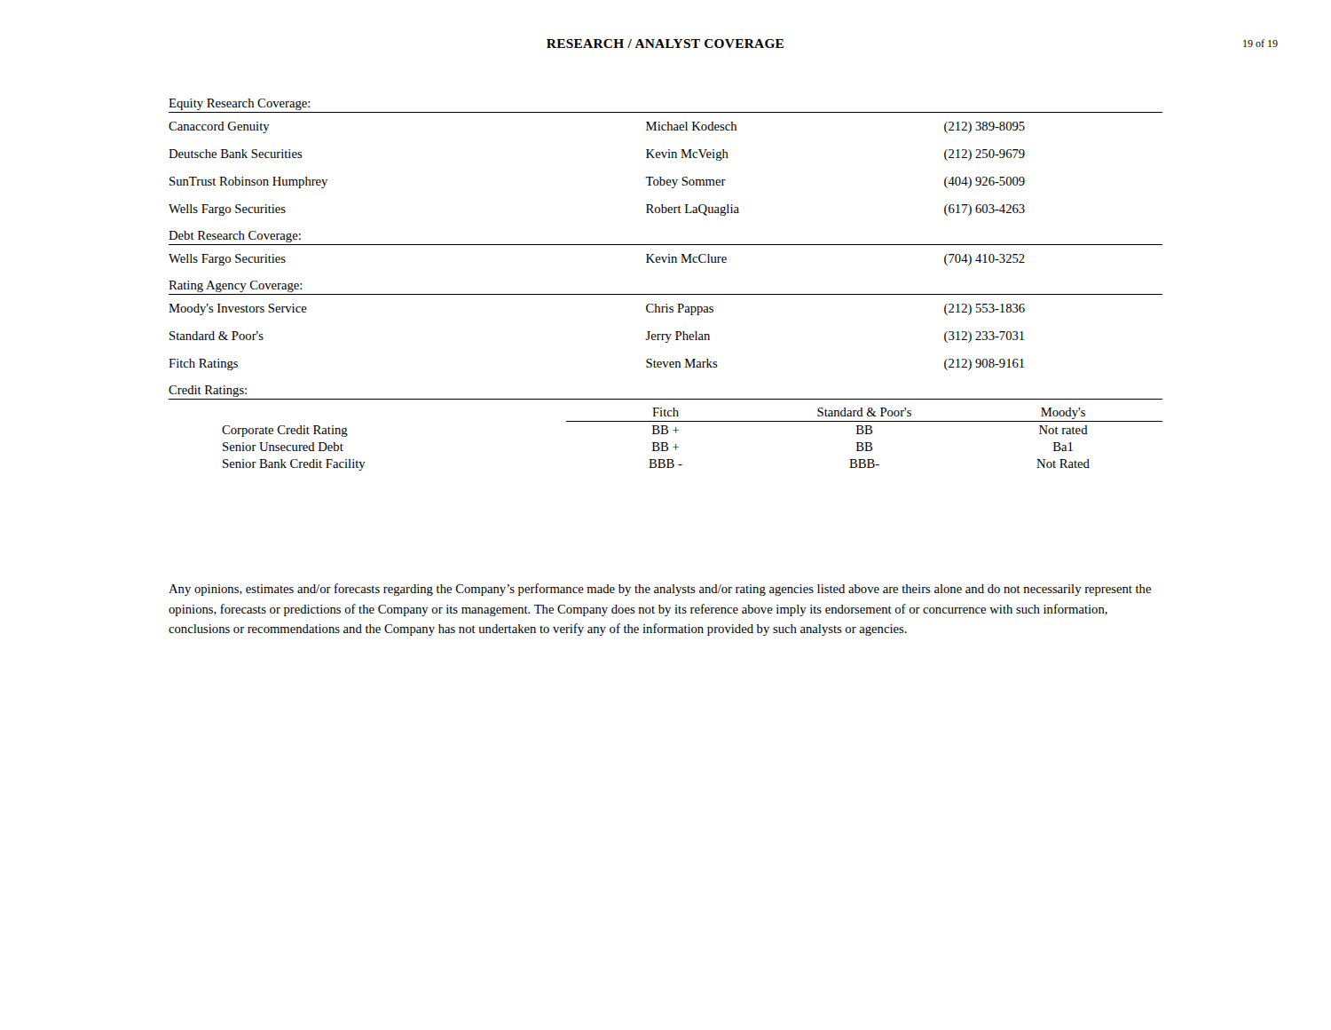RESEARCH / ANALYST COVERAGE
19 of 19
Equity Research Coverage:
| Canaccord Genuity | Michael Kodesch | (212) 389-8095 |
| Deutsche Bank Securities | Kevin McVeigh | (212) 250-9679 |
| SunTrust Robinson Humphrey | Tobey Sommer | (404) 926-5009 |
| Wells Fargo Securities | Robert LaQuaglia | (617) 603-4263 |
Debt Research Coverage:
| Wells Fargo Securities | Kevin McClure | (704) 410-3252 |
Rating Agency Coverage:
| Moody's Investors Service | Chris Pappas | (212) 553-1836 |
| Standard & Poor's | Jerry Phelan | (312) 233-7031 |
| Fitch Ratings | Steven Marks | (212) 908-9161 |
Credit Ratings:
| | Fitch | Standard & Poor's | Moody's |
| --- | --- | --- | --- |
| Corporate Credit Rating | BB + | BB | Not rated |
| Senior Unsecured Debt | BB + | BB | Ba1 |
| Senior Bank Credit Facility | BBB - | BBB- | Not Rated |
Any opinions, estimates and/or forecasts regarding the Company’s performance made by the analysts and/or rating agencies listed above are theirs alone and do not necessarily represent the opinions, forecasts or predictions of the Company or its management. The Company does not by its reference above imply its endorsement of or concurrence with such information, conclusions or recommendations and the Company has not undertaken to verify any of the information provided by such analysts or agencies.